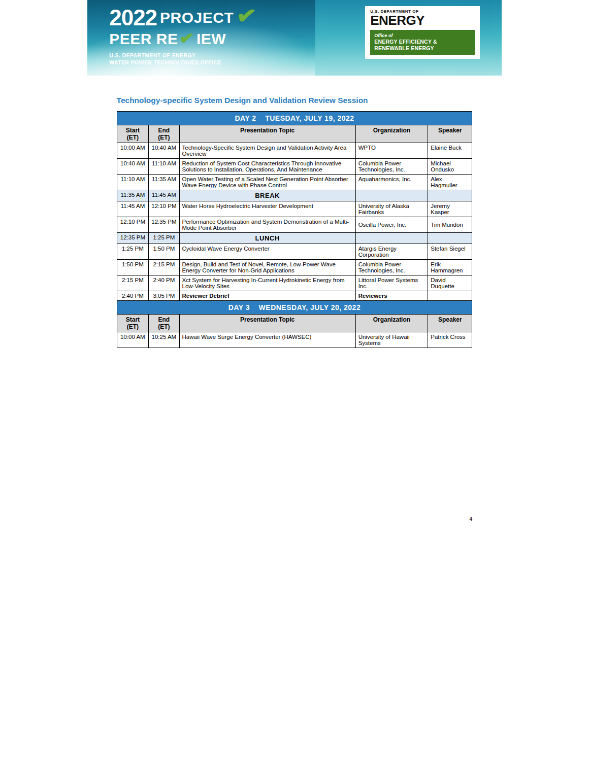2022 PROJECT ✔
PEER RE✔IEW
U.S. DEPARTMENT OF ENERGY
WATER POWER TECHNOLOGIES OFFICE
U.S. DEPARTMENT OF
ENERGY
Office of ENERGY EFFICIENCY & RENEWABLE ENERGY
Technology-specific System Design and Validation Review Session
| DAY 2 TUESDAY, JULY 19, 2022 |
| --- |
| Start (ET) | End (ET) | Presentation Topic | Organization | Speaker |
| 10:00 AM | 10:40 AM | Technology-Specific System Design and Validation Activity Area Overview | WPTO | Elaine Buck |
| 10:40 AM | 11:10 AM | Reduction of System Cost Characteristics Through Innovative Solutions to Installation, Operations, And Maintenance | Columbia Power Technologies, Inc. | Michael Ondusko |
| 11:10 AM | 11:35 AM | Open Water Testing of a Scaled Next Generation Point Absorber Wave Energy Device with Phase Control | Aquaharmonics, Inc. | Alex Hagmuller |
| 11:35 AM | 11:45 AM | BREAK | | |
| 11:45 AM | 12:10 PM | Water Horse Hydroelectric Harvester Development | University of Alaska Fairbanks | Jeremy Kasper |
| 12:10 PM | 12:35 PM | Performance Optimization and System Demonstration of a Multi-Mode Point Absorber | Oscilla Power, Inc. | Tim Mundon |
| 12:35 PM | 1:25 PM | LUNCH | | |
| 1:25 PM | 1:50 PM | Cycloidal Wave Energy Converter | Atargis Energy Corporation | Stefan Siegel |
| 1:50 PM | 2:15 PM | Design, Build and Test of Novel, Remote, Low-Power Wave Energy Converter for Non-Grid Applications | Columbia Power Technologies, Inc. | Erik Hammagren |
| 2:15 PM | 2:40 PM | Xct System for Harvesting In-Current Hydrokinetic Energy from Low-Velocity Sites | Littoral Power Systems Inc. | David Duquette |
| 2:40 PM | 3:05 PM | Reviewer Debrief | Reviewers | |
| DAY 3 WEDNESDAY, JULY 20, 2022 |
| Start (ET) | End (ET) | Presentation Topic | Organization | Speaker |
| 10:00 AM | 10:25 AM | Hawaii Wave Surge Energy Converter (HAWSEC) | University of Hawaii Systems | Patrick Cross |
4